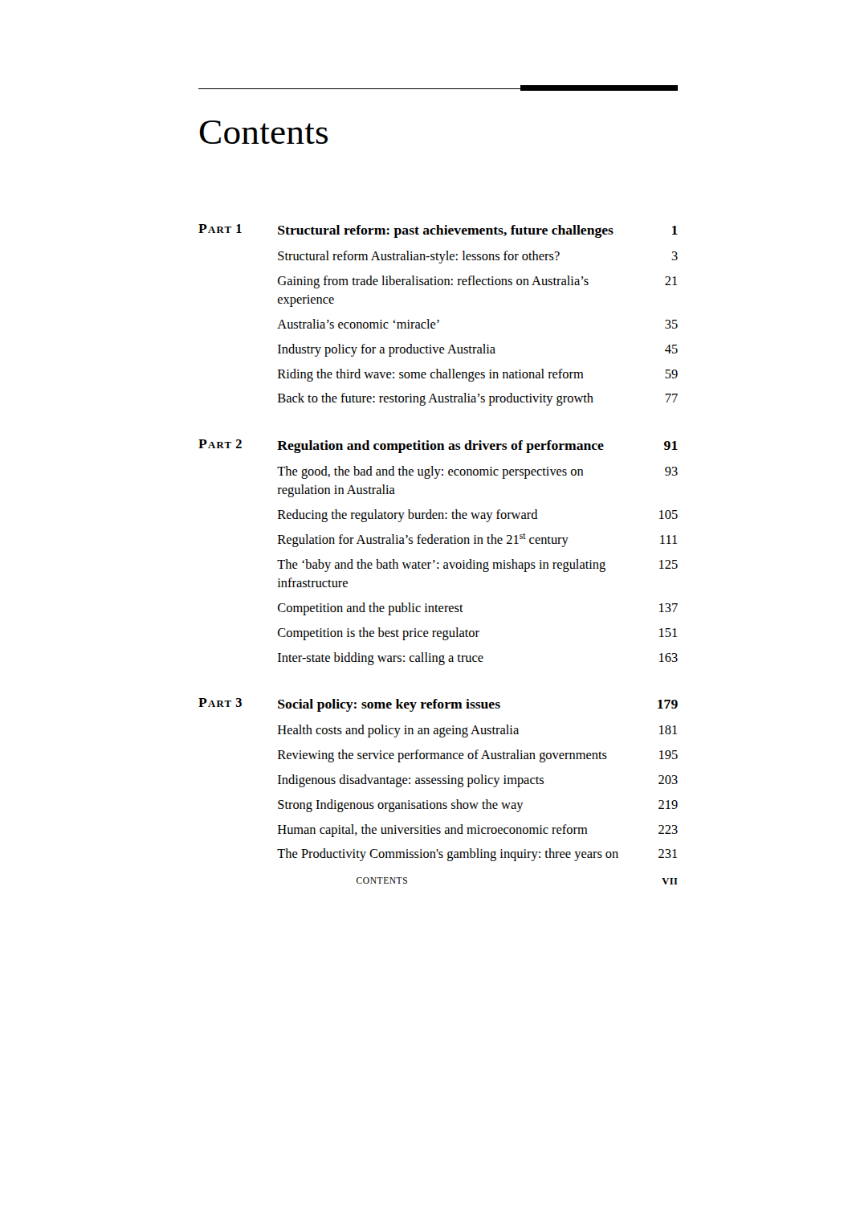Contents
| P ART 1 | Structural reform: past achievements, future challenges | 1 |
| | Structural reform Australian-style: lessons for others? | 3 |
| | Gaining from trade liberalisation: reflections on Australia’s experience | 21 |
| | Australia’s economic ‘miracle’ | 35 |
| | Industry policy for a productive Australia | 45 |
| | Riding the third wave: some challenges in national reform | 59 |
| | Back to the future: restoring Australia’s productivity growth | 77 |
| P ART 2 | Regulation and competition as drivers of performance | 91 |
| | The good, the bad and the ugly: economic perspectives on regulation in Australia | 93 |
| | Reducing the regulatory burden: the way forward | 105 |
| | Regulation for Australia’s federation in the 21 st century | 111 |
| | The ‘baby and the bath water’: avoiding mishaps in regulating infrastructure | 125 |
| | Competition and the public interest | 137 |
| | Competition is the best price regulator | 151 |
| | Inter-state bidding wars: calling a truce | 163 |
| P ART 3 | Social policy: some key reform issues | 179 |
| | Health costs and policy in an ageing Australia | 181 |
| | Reviewing the service performance of Australian governments | 195 |
| | Indigenous disadvantage: assessing policy impacts | 203 |
| | Strong Indigenous organisations show the way | 219 |
| | Human capital, the universities and microeconomic reform | 223 |
| | The Productivity Commission's gambling inquiry: three years on | 231 |
CONTENTS VII